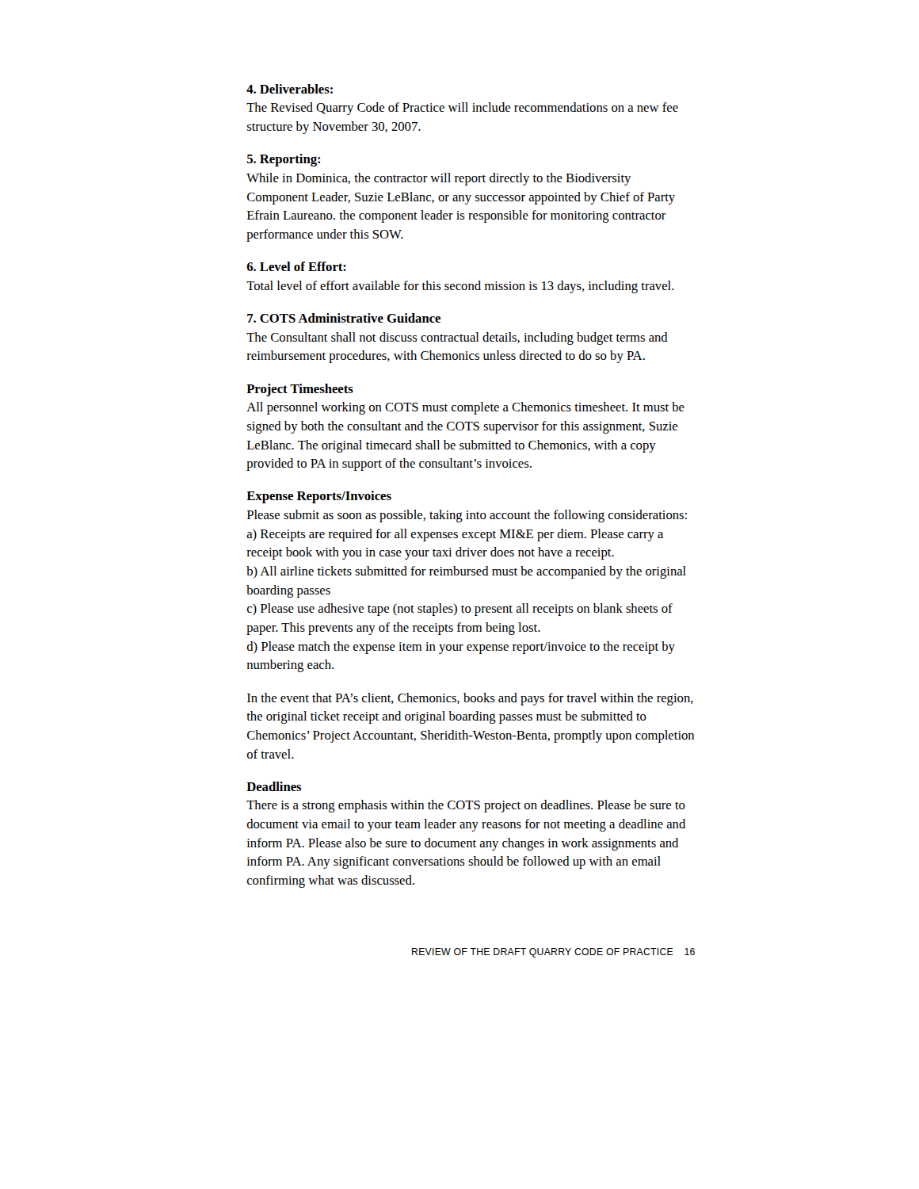4. Deliverables:
The Revised Quarry Code of Practice will include recommendations on a new fee structure by November 30, 2007.
5. Reporting:
While in Dominica, the contractor will report directly to the Biodiversity Component Leader, Suzie LeBlanc, or any successor appointed by Chief of Party Efrain Laureano. the component leader is responsible for monitoring contractor performance under this SOW.
6. Level of Effort:
Total level of effort available for this second mission is 13 days, including travel.
7. COTS Administrative Guidance
The Consultant shall not discuss contractual details, including budget terms and reimbursement procedures, with Chemonics unless directed to do so by PA.
Project Timesheets
All personnel working on COTS must complete a Chemonics timesheet. It must be signed by both the consultant and the COTS supervisor for this assignment, Suzie LeBlanc. The original timecard shall be submitted to Chemonics, with a copy provided to PA in support of the consultant’s invoices.
Expense Reports/Invoices
Please submit as soon as possible, taking into account the following considerations:
a) Receipts are required for all expenses except MI&E per diem. Please carry a receipt book with you in case your taxi driver does not have a receipt.
b) All airline tickets submitted for reimbursed must be accompanied by the original boarding passes
c) Please use adhesive tape (not staples) to present all receipts on blank sheets of paper. This prevents any of the receipts from being lost.
d) Please match the expense item in your expense report/invoice to the receipt by numbering each.
In the event that PA’s client, Chemonics, books and pays for travel within the region, the original ticket receipt and original boarding passes must be submitted to Chemonics’ Project Accountant, Sheridith-Weston-Benta, promptly upon completion of travel.
Deadlines
There is a strong emphasis within the COTS project on deadlines. Please be sure to document via email to your team leader any reasons for not meeting a deadline and inform PA. Please also be sure to document any changes in work assignments and inform PA. Any significant conversations should be followed up with an email confirming what was discussed.
REVIEW OF THE DRAFT QUARRY CODE OF PRACTICE16